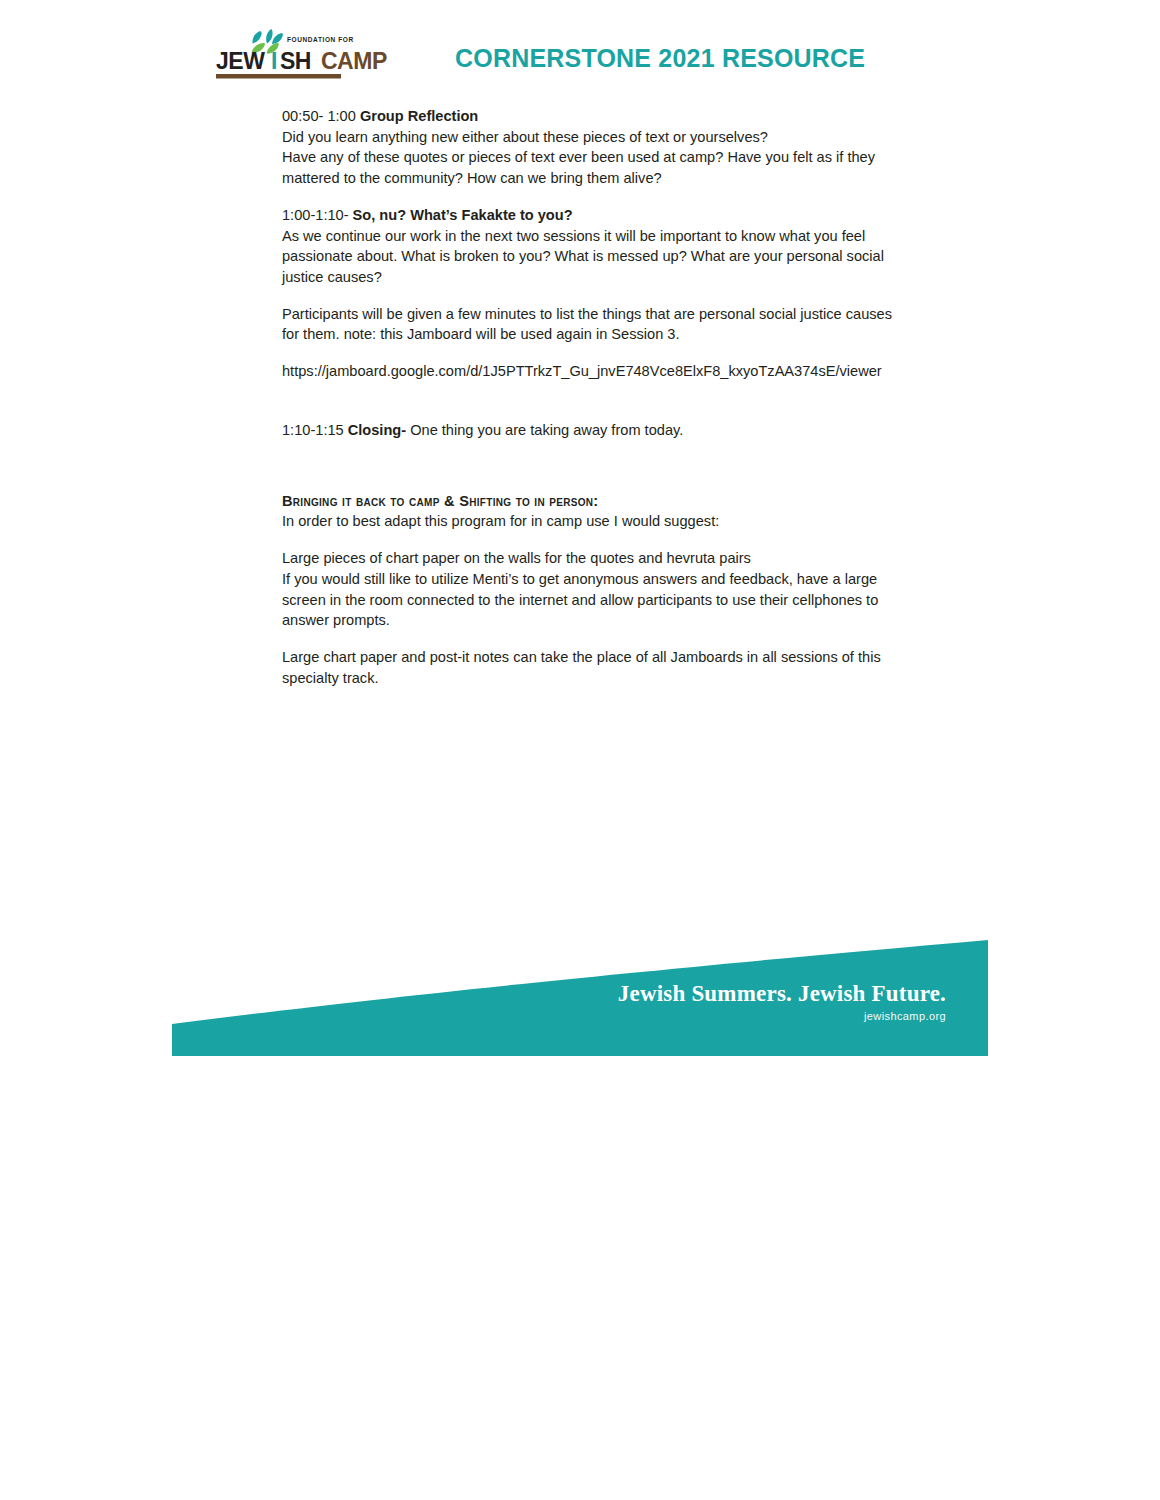FOUNDATION FOR JEW I SH CAMP
CORNERSTONE 2021 RESOURCE
00:50- 1:00 Group Reflection
Did you learn anything new either about these pieces of text or yourselves?
Have any of these quotes or pieces of text ever been used at camp? Have you felt as if they mattered to the community? How can we bring them alive?
1:00-1:10- So, nu? What’s Fakakte to you?
As we continue our work in the next two sessions it will be important to know what you feel passionate about. What is broken to you? What is messed up? What are your personal social justice causes?
Participants will be given a few minutes to list the things that are personal social justice causes for them. note: this Jamboard will be used again in Session 3.
https://jamboard.google.com/d/1J5PTTrkzT_Gu_jnvE748Vce8ElxF8_kxyoTzAA374sE/viewer
1:10-1:15 Closing- One thing you are taking away from today.
Bringing it back to camp & Shifting to in person:
In order to best adapt this program for in camp use I would suggest:
Large pieces of chart paper on the walls for the quotes and hevruta pairs
If you would still like to utilize Menti’s to get anonymous answers and feedback, have a large screen in the room connected to the internet and allow participants to use their cellphones to answer prompts.
Large chart paper and post-it notes can take the place of all Jamboards in all sessions of this specialty track.
Jewish Summers. Jewish Future.
jewishcamp.org